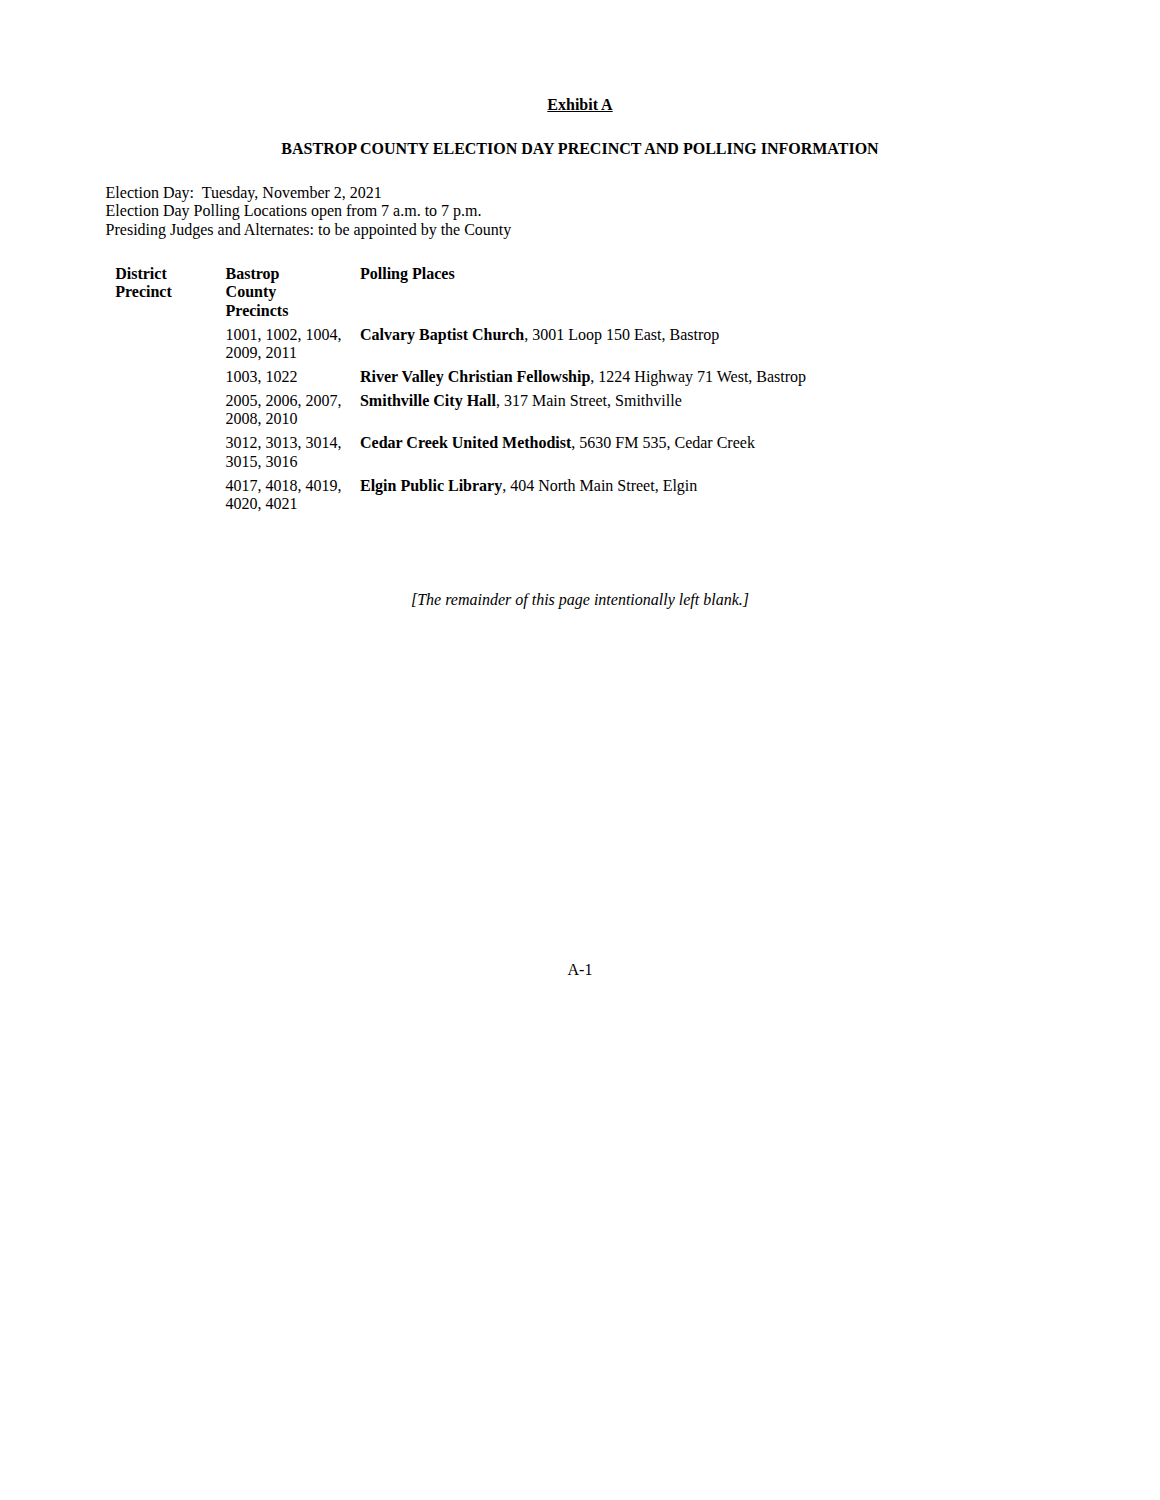Exhibit A
BASTROP COUNTY ELECTION DAY PRECINCT AND POLLING INFORMATION
Election Day: Tuesday, November 2, 2021
Election Day Polling Locations open from 7 a.m. to 7 p.m.
Presiding Judges and Alternates: to be appointed by the County
| District Precinct | Bastrop County Precincts | Polling Places |
| --- | --- | --- |
| | 1001, 1002, 1004, 2009, 2011 | Calvary Baptist Church , 3001 Loop 150 East, Bastrop |
| | 1003, 1022 | River Valley Christian Fellowship , 1224 Highway 71 West, Bastrop |
| | 2005, 2006, 2007, 2008, 2010 | Smithville City Hall , 317 Main Street, Smithville |
| | 3012, 3013, 3014, 3015, 3016 | Cedar Creek United Methodist , 5630 FM 535, Cedar Creek |
| | 4017, 4018, 4019, 4020, 4021 | Elgin Public Library , 404 North Main Street, Elgin |
[The remainder of this page intentionally left blank.]
A-1